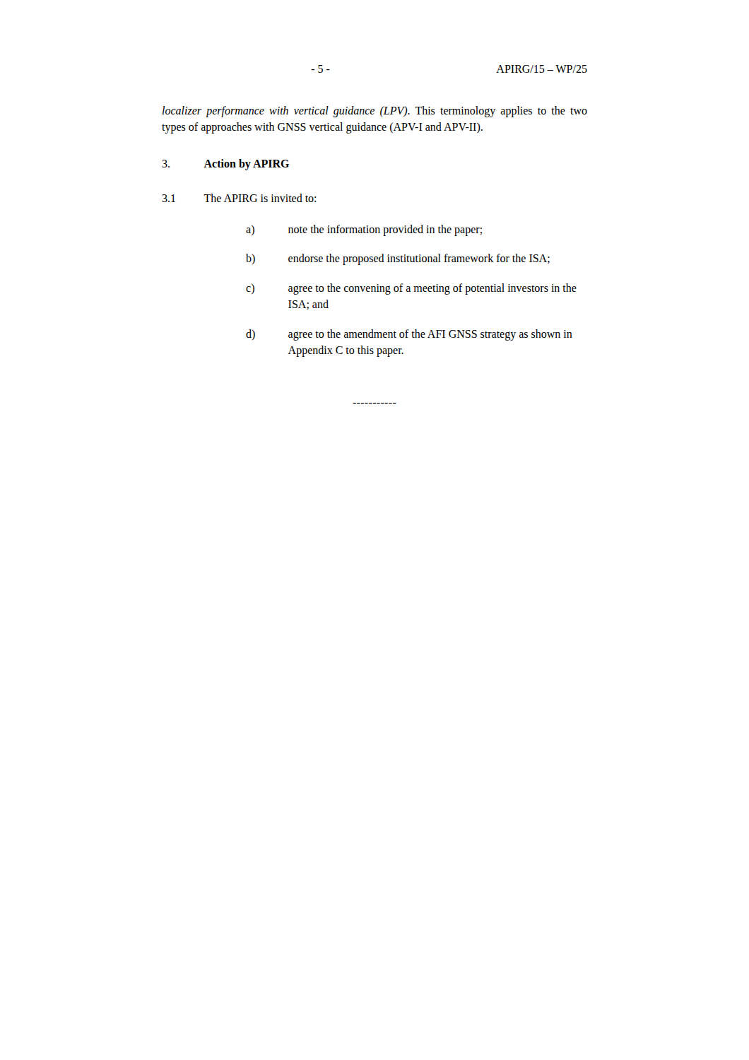- 5 - APIRG/15 – WP/25
localizer performance with vertical guidance (LPV). This terminology applies to the two types of approaches with GNSS vertical guidance (APV-I and APV-II).
3. Action by APIRG
3.1 The APIRG is invited to:
a) note the information provided in the paper;
b) endorse the proposed institutional framework for the ISA;
c) agree to the convening of a meeting of potential investors in the ISA; and
d) agree to the amendment of the AFI GNSS strategy as shown in Appendix C to this paper.
-----------